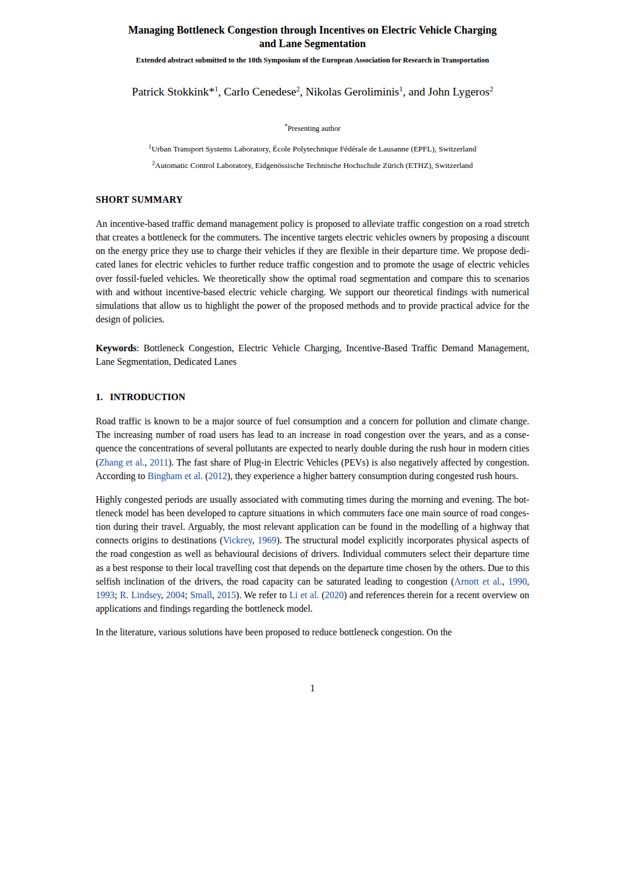Managing Bottleneck Congestion through Incentives on Electric Vehicle Charging
and Lane Segmentation
Extended abstract submitted to the 10th Symposium of the European Association for Research in Transportation
Patrick Stokkink*1, Carlo Cenedese2, Nikolas Geroliminis1, and John Lygeros2
*Presenting author
1Urban Transport Systems Laboratory, École Polytechnique Fédérale de Lausanne (EPFL), Switzerland
2Automatic Control Laboratory, Eidgenössische Technische Hochschule Zürich (ETHZ), Switzerland
SHORT SUMMARY
An incentive-based traffic demand management policy is proposed to alleviate traffic congestion on a road stretch that creates a bottleneck for the commuters. The incentive targets electric vehicles owners by proposing a discount on the energy price they use to charge their vehicles if they are flexible in their departure time. We propose dedicated lanes for electric vehicles to further reduce traffic congestion and to promote the usage of electric vehicles over fossil-fueled vehicles. We theoretically show the optimal road segmentation and compare this to scenarios with and without incentive-based electric vehicle charging. We support our theoretical findings with numerical simulations that allow us to highlight the power of the proposed methods and to provide practical advice for the design of policies.
Keywords: Bottleneck Congestion, Electric Vehicle Charging, Incentive-Based Traffic Demand Management, Lane Segmentation, Dedicated Lanes
1. INTRODUCTION
Road traffic is known to be a major source of fuel consumption and a concern for pollution and climate change. The increasing number of road users has lead to an increase in road congestion over the years, and as a consequence the concentrations of several pollutants are expected to nearly double during the rush hour in modern cities (Zhang et al., 2011). The fast share of Plug-in Electric Vehicles (PEVs) is also negatively affected by congestion. According to Bingham et al. (2012), they experience a higher battery consumption during congested rush hours.
Highly congested periods are usually associated with commuting times during the morning and evening. The bottleneck model has been developed to capture situations in which commuters face one main source of road congestion during their travel. Arguably, the most relevant application can be found in the modelling of a highway that connects origins to destinations (Vickrey, 1969). The structural model explicitly incorporates physical aspects of the road congestion as well as behavioural decisions of drivers. Individual commuters select their departure time as a best response to their local travelling cost that depends on the departure time chosen by the others. Due to this selfish inclination of the drivers, the road capacity can be saturated leading to congestion (Arnott et al., 1990, 1993; R. Lindsey, 2004; Small, 2015). We refer to Li et al. (2020) and references therein for a recent overview on applications and findings regarding the bottleneck model.
In the literature, various solutions have been proposed to reduce bottleneck congestion. On the
1